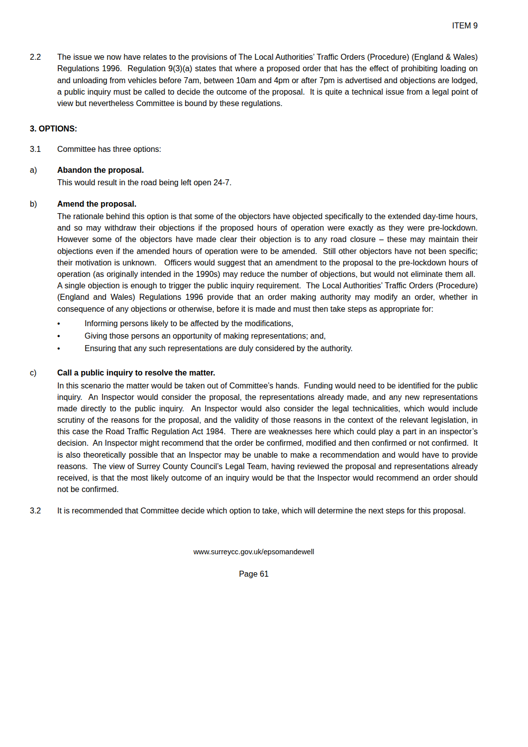ITEM 9
2.2
The issue we now have relates to the provisions of The Local Authorities’ Traffic Orders (Procedure) (England & Wales) Regulations 1996. Regulation 9(3)(a) states that where a proposed order that has the effect of prohibiting loading on and unloading from vehicles before 7am, between 10am and 4pm or after 7pm is advertised and objections are lodged, a public inquiry must be called to decide the outcome of the proposal. It is quite a technical issue from a legal point of view but nevertheless Committee is bound by these regulations.
3. OPTIONS:
3.1
Committee has three options:
a)
Abandon the proposal. This would result in the road being left open 24-7.
b)
Amend the proposal. The rationale behind this option is that some of the objectors have objected specifically to the extended day-time hours, and so may withdraw their objections if the proposed hours of operation were exactly as they were pre-lockdown. However some of the objectors have made clear their objection is to any road closure – these may maintain their objections even if the amended hours of operation were to be amended. Still other objectors have not been specific; their motivation is unknown. Officers would suggest that an amendment to the proposal to the pre-lockdown hours of operation (as originally intended in the 1990s) may reduce the number of objections, but would not eliminate them all. A single objection is enough to trigger the public inquiry requirement. The Local Authorities’ Traffic Orders (Procedure) (England and Wales) Regulations 1996 provide that an order making authority may modify an order, whether in consequence of any objections or otherwise, before it is made and must then take steps as appropriate for:
•Informing persons likely to be affected by the modifications,
•Giving those persons an opportunity of making representations; and,
•Ensuring that any such representations are duly considered by the authority.
c)
Call a public inquiry to resolve the matter. In this scenario the matter would be taken out of Committee’s hands. Funding would need to be identified for the public inquiry. An Inspector would consider the proposal, the representations already made, and any new representations made directly to the public inquiry. An Inspector would also consider the legal technicalities, which would include scrutiny of the reasons for the proposal, and the validity of those reasons in the context of the relevant legislation, in this case the Road Traffic Regulation Act 1984. There are weaknesses here which could play a part in an inspector’s decision. An Inspector might recommend that the order be confirmed, modified and then confirmed or not confirmed. It is also theoretically possible that an Inspector may be unable to make a recommendation and would have to provide reasons. The view of Surrey County Council’s Legal Team, having reviewed the proposal and representations already received, is that the most likely outcome of an inquiry would be that the Inspector would recommend an order should not be confirmed.
3.2
It is recommended that Committee decide which option to take, which will determine the next steps for this proposal.
www.surreycc.gov.uk/epsomandewell
Page 61